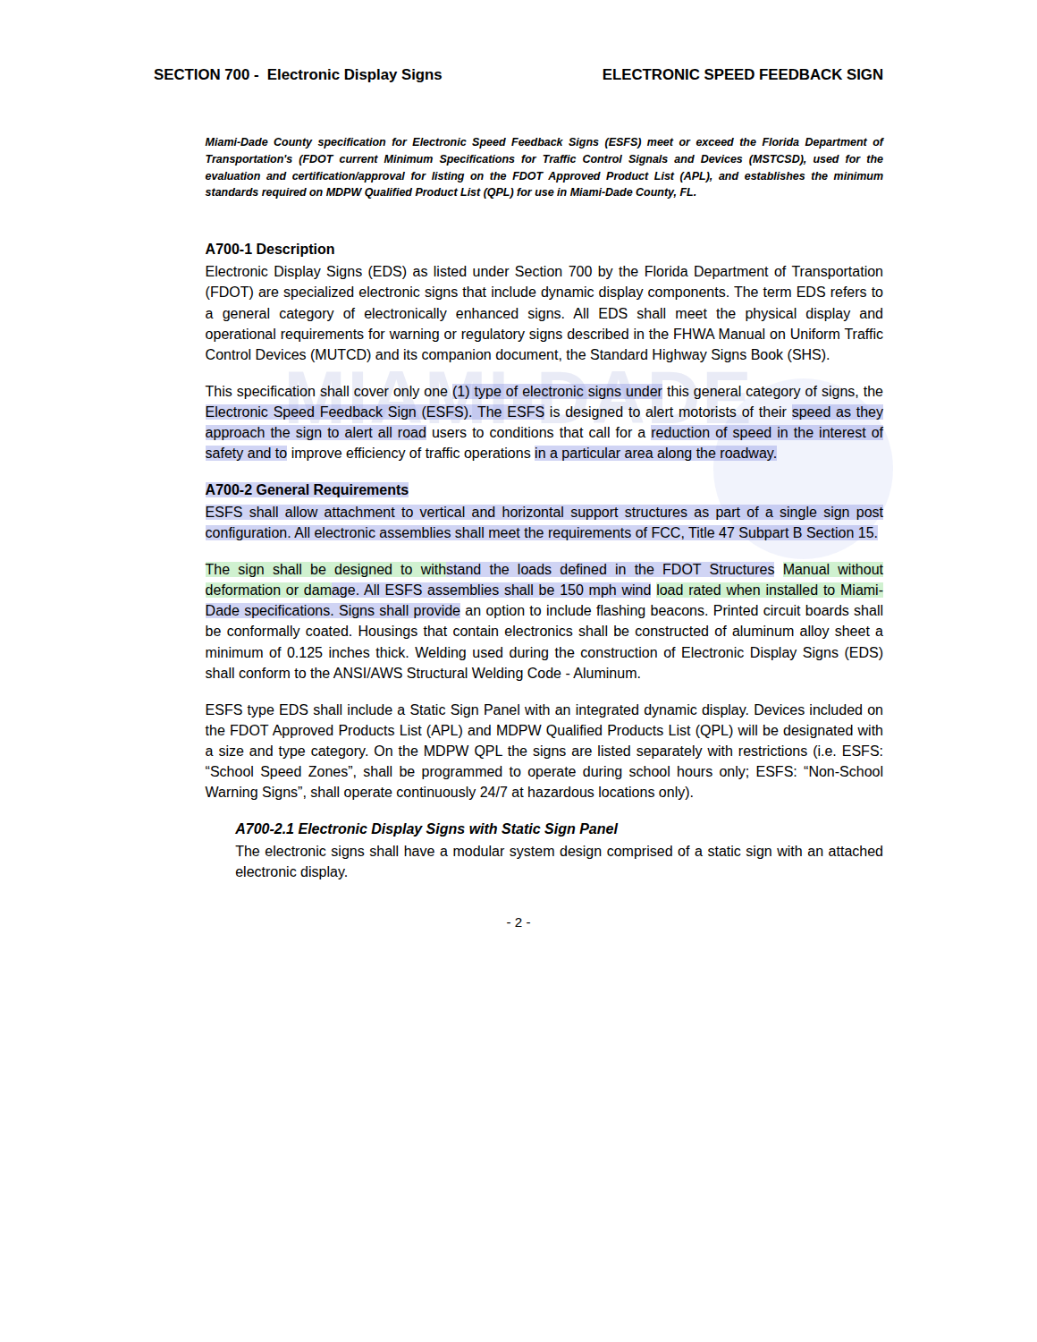MIAMI-DADE
SECTION 700 - Electronic Display Signs
ELECTRONIC SPEED FEEDBACK SIGN
Miami-Dade County specification for Electronic Speed Feedback Signs (ESFS) meet or exceed the Florida Department of Transportation's (FDOT current Minimum Specifications for Traffic Control Signals and Devices (MSTCSD), used for the evaluation and certification/approval for listing on the FDOT Approved Product List (APL), and establishes the minimum standards required on MDPW Qualified Product List (QPL) for use in Miami-Dade County, FL.
A700-1 Description
Electronic Display Signs (EDS) as listed under Section 700 by the Florida Department of Transportation (FDOT) are specialized electronic signs that include dynamic display components. The term EDS refers to a general category of electronically enhanced signs. All EDS shall meet the physical display and operational requirements for warning or regulatory signs described in the FHWA Manual on Uniform Traffic Control Devices (MUTCD) and its companion document, the Standard Highway Signs Book (SHS).
This specification shall cover only one (1) type of electronic signs under this general category of signs, the Electronic Speed Feedback Sign (ESFS). The ESFS is designed to alert motorists of their speed as they approach the sign to alert all road users to conditions that call for a reduction of speed in the interest of safety and to improve efficiency of traffic operations in a particular area along the roadway.
A700-2 General Requirements
ESFS shall allow attachment to vertical and horizontal support structures as part of a single sign post configuration. All electronic assemblies shall meet the requirements of FCC, Title 47 Subpart B Section 15.
The sign shall be designed to with stand the loads defined in the FDOT Structures Manual without deformation or dam age. All ESFS assemblies shall be 150 mph wind load rated when installed to Miami-Dade specifications. Signs shall provide an option to include flashing beacons. Printed circuit boards shall be conformally coated. Housings that contain electronics shall be constructed of aluminum alloy sheet a minimum of 0.125 inches thick. Welding used during the construction of Electronic Display Signs (EDS) shall conform to the ANSI/AWS Structural Welding Code - Aluminum.
ESFS type EDS shall include a Static Sign Panel with an integrated dynamic display. Devices included on the FDOT Approved Products List (APL) and MDPW Qualified Products List (QPL) will be designated with a size and type category. On the MDPW QPL the signs are listed separately with restrictions (i.e. ESFS: “School Speed Zones”, shall be programmed to operate during school hours only; ESFS: “Non-School Warning Signs”, shall operate continuously 24/7 at hazardous locations only).
A700-2.1 Electronic Display Signs with Static Sign Panel
The electronic signs shall have a modular system design comprised of a static sign with an attached electronic display.
- 2 -